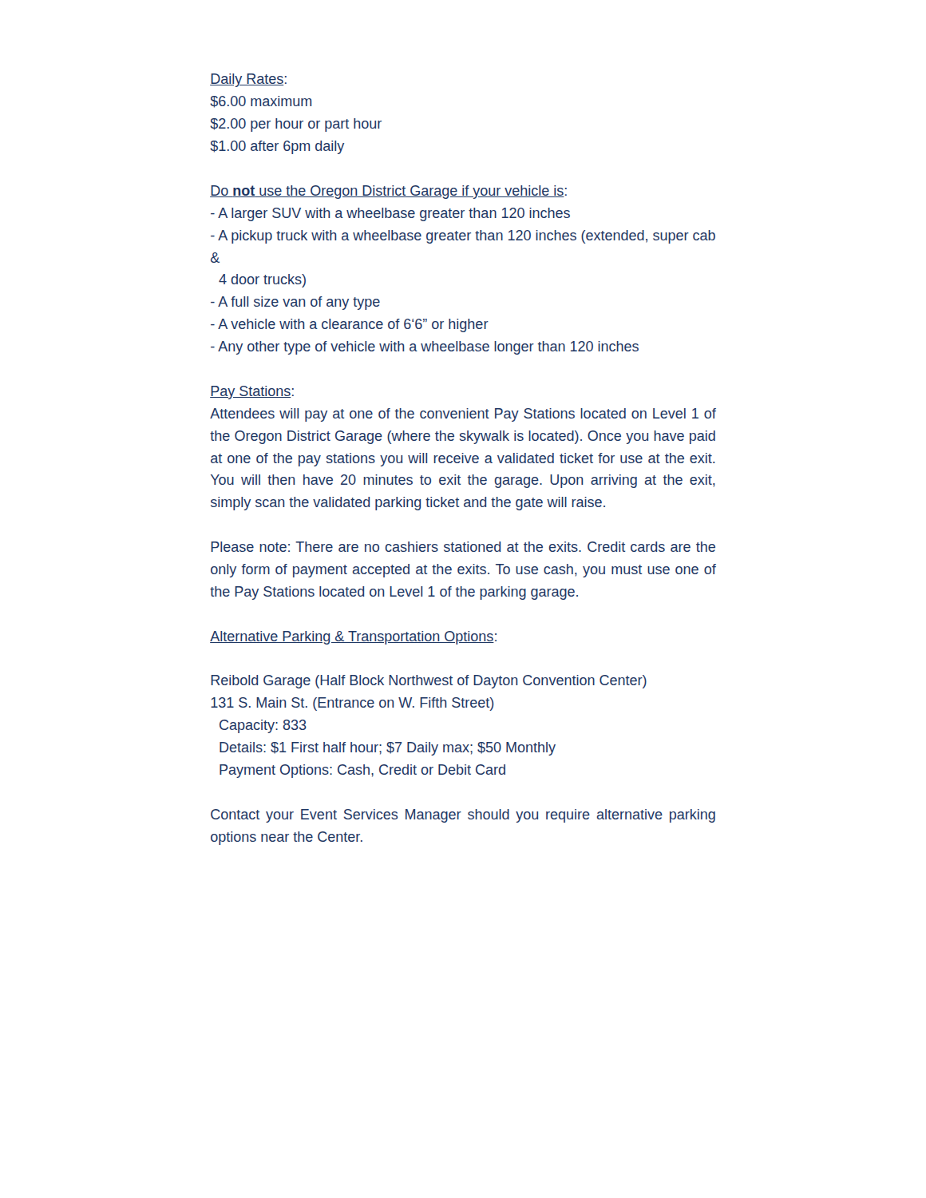Daily Rates:
$6.00 maximum
$2.00 per hour or part hour
$1.00 after 6pm daily
Do not use the Oregon District Garage if your vehicle is:
- A larger SUV with a wheelbase greater than 120 inches
- A pickup truck with a wheelbase greater than 120 inches (extended, super cab &
4 door trucks)
- A full size van of any type
- A vehicle with a clearance of 6‘6” or higher
- Any other type of vehicle with a wheelbase longer than 120 inches
Pay Stations:
Attendees will pay at one of the convenient Pay Stations located on Level 1 of the Oregon District Garage (where the skywalk is located). Once you have paid at one of the pay stations you will receive a validated ticket for use at the exit. You will then have 20 minutes to exit the garage. Upon arriving at the exit, simply scan the validated parking ticket and the gate will raise.
Please note: There are no cashiers stationed at the exits. Credit cards are the only form of payment accepted at the exits. To use cash, you must use one of the Pay Stations located on Level 1 of the parking garage.
Alternative Parking & Transportation Options:
Reibold Garage (Half Block Northwest of Dayton Convention Center)
131 S. Main St. (Entrance on W. Fifth Street)
Capacity: 833
Details: $1 First half hour; $7 Daily max; $50 Monthly
Payment Options: Cash, Credit or Debit Card
Contact your Event Services Manager should you require alternative parking options near the Center.